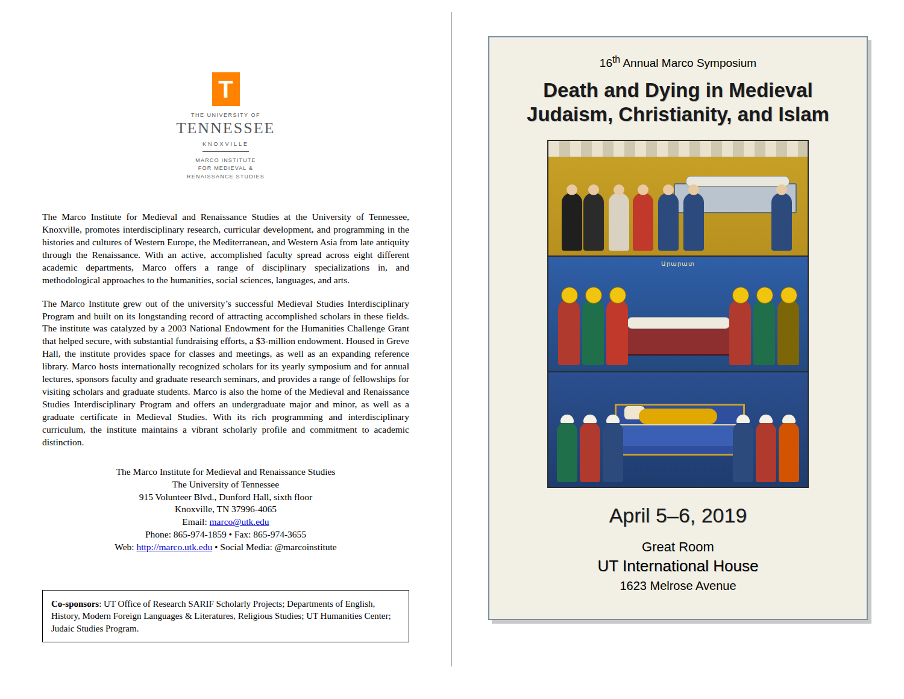T
The University of
Tennessee
Knoxville
Marco Institute
for Medieval &
Renaissance Studies
The Marco Institute for Medieval and Renaissance Studies at the University of Tennessee, Knoxville, promotes interdisciplinary research, curricular development, and programming in the histories and cultures of Western Europe, the Mediterranean, and Western Asia from late antiquity through the Renaissance. With an active, accomplished faculty spread across eight different academic departments, Marco offers a range of disciplinary specializations in, and methodological approaches to the humanities, social sciences, languages, and arts.
The Marco Institute grew out of the university’s successful Medieval Studies Interdisciplinary Program and built on its longstanding record of attracting accomplished scholars in these fields. The institute was catalyzed by a 2003 National Endowment for the Humanities Challenge Grant that helped secure, with substantial fundraising efforts, a $3-million endowment. Housed in Greve Hall, the institute provides space for classes and meetings, as well as an expanding reference library. Marco hosts internationally recognized scholars for its yearly symposium and for annual lectures, sponsors faculty and graduate research seminars, and provides a range of fellowships for visiting scholars and graduate students. Marco is also the home of the Medieval and Renaissance Studies Interdisciplinary Program and offers an undergraduate major and minor, as well as a graduate certificate in Medieval Studies. With its rich programming and interdisciplinary curriculum, the institute maintains a vibrant scholarly profile and commitment to academic distinction.
The Marco Institute for Medieval and Renaissance Studies
The University of Tennessee
915 Volunteer Blvd., Dunford Hall, sixth floor
Knoxville, TN 37996-4065
Email: marco@utk.edu
Phone: 865-974-1859 • Fax: 865-974-3655
Web: http://marco.utk.edu • Social Media: @marcoinstitute
Co-sponsors: UT Office of Research SARIF Scholarly Projects; Departments of English, History, Modern Foreign Languages & Literatures, Religious Studies; UT Humanities Center; Judaic Studies Program.
16th Annual Marco Symposium
Death and Dying in Medieval
Judaism, Christianity, and Islam
Արարատ
April 5–6, 2019
Great Room
UT International House
1623 Melrose Avenue